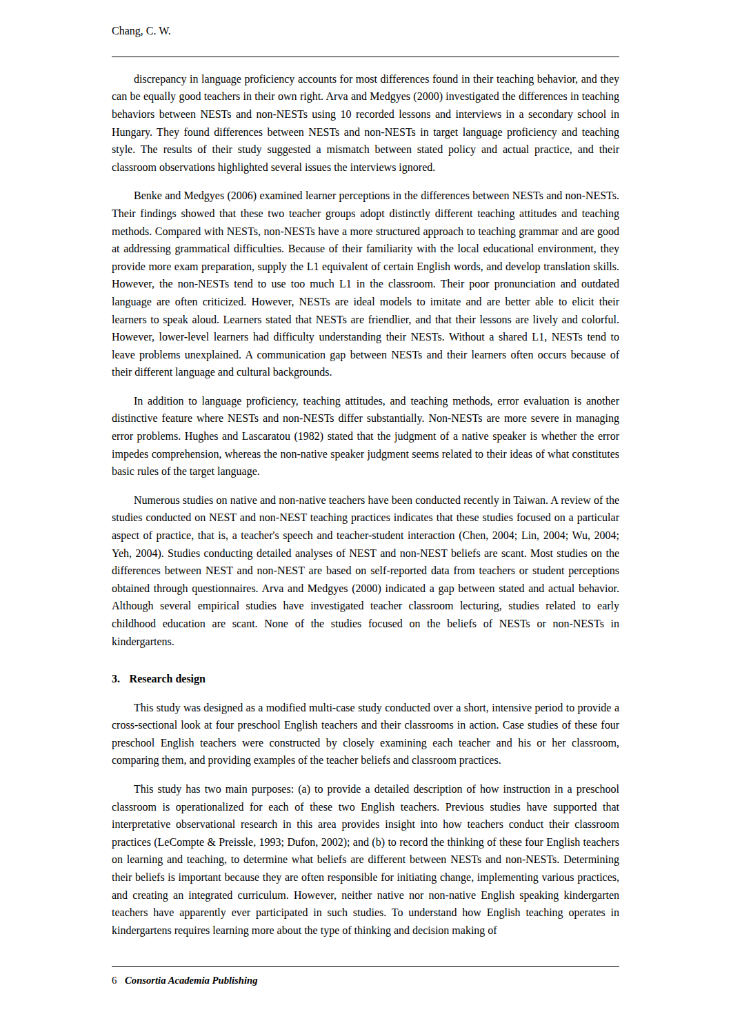Chang, C. W.
discrepancy in language proficiency accounts for most differences found in their teaching behavior, and they can be equally good teachers in their own right. Arva and Medgyes (2000) investigated the differences in teaching behaviors between NESTs and non-NESTs using 10 recorded lessons and interviews in a secondary school in Hungary. They found differences between NESTs and non-NESTs in target language proficiency and teaching style. The results of their study suggested a mismatch between stated policy and actual practice, and their classroom observations highlighted several issues the interviews ignored.
Benke and Medgyes (2006) examined learner perceptions in the differences between NESTs and non-NESTs. Their findings showed that these two teacher groups adopt distinctly different teaching attitudes and teaching methods. Compared with NESTs, non-NESTs have a more structured approach to teaching grammar and are good at addressing grammatical difficulties. Because of their familiarity with the local educational environment, they provide more exam preparation, supply the L1 equivalent of certain English words, and develop translation skills. However, the non-NESTs tend to use too much L1 in the classroom. Their poor pronunciation and outdated language are often criticized. However, NESTs are ideal models to imitate and are better able to elicit their learners to speak aloud. Learners stated that NESTs are friendlier, and that their lessons are lively and colorful. However, lower-level learners had difficulty understanding their NESTs. Without a shared L1, NESTs tend to leave problems unexplained. A communication gap between NESTs and their learners often occurs because of their different language and cultural backgrounds.
In addition to language proficiency, teaching attitudes, and teaching methods, error evaluation is another distinctive feature where NESTs and non-NESTs differ substantially. Non-NESTs are more severe in managing error problems. Hughes and Lascaratou (1982) stated that the judgment of a native speaker is whether the error impedes comprehension, whereas the non-native speaker judgment seems related to their ideas of what constitutes basic rules of the target language.
Numerous studies on native and non-native teachers have been conducted recently in Taiwan. A review of the studies conducted on NEST and non-NEST teaching practices indicates that these studies focused on a particular aspect of practice, that is, a teacher's speech and teacher-student interaction (Chen, 2004; Lin, 2004; Wu, 2004; Yeh, 2004). Studies conducting detailed analyses of NEST and non-NEST beliefs are scant. Most studies on the differences between NEST and non-NEST are based on self-reported data from teachers or student perceptions obtained through questionnaires. Arva and Medgyes (2000) indicated a gap between stated and actual behavior. Although several empirical studies have investigated teacher classroom lecturing, studies related to early childhood education are scant. None of the studies focused on the beliefs of NESTs or non-NESTs in kindergartens.
3. Research design
This study was designed as a modified multi-case study conducted over a short, intensive period to provide a cross-sectional look at four preschool English teachers and their classrooms in action. Case studies of these four preschool English teachers were constructed by closely examining each teacher and his or her classroom, comparing them, and providing examples of the teacher beliefs and classroom practices.
This study has two main purposes: (a) to provide a detailed description of how instruction in a preschool classroom is operationalized for each of these two English teachers. Previous studies have supported that interpretative observational research in this area provides insight into how teachers conduct their classroom practices (LeCompte & Preissle, 1993; Dufon, 2002); and (b) to record the thinking of these four English teachers on learning and teaching, to determine what beliefs are different between NESTs and non-NESTs. Determining their beliefs is important because they are often responsible for initiating change, implementing various practices, and creating an integrated curriculum. However, neither native nor non-native English speaking kindergarten teachers have apparently ever participated in such studies. To understand how English teaching operates in kindergartens requires learning more about the type of thinking and decision making of
6 Consortia Academia Publishing